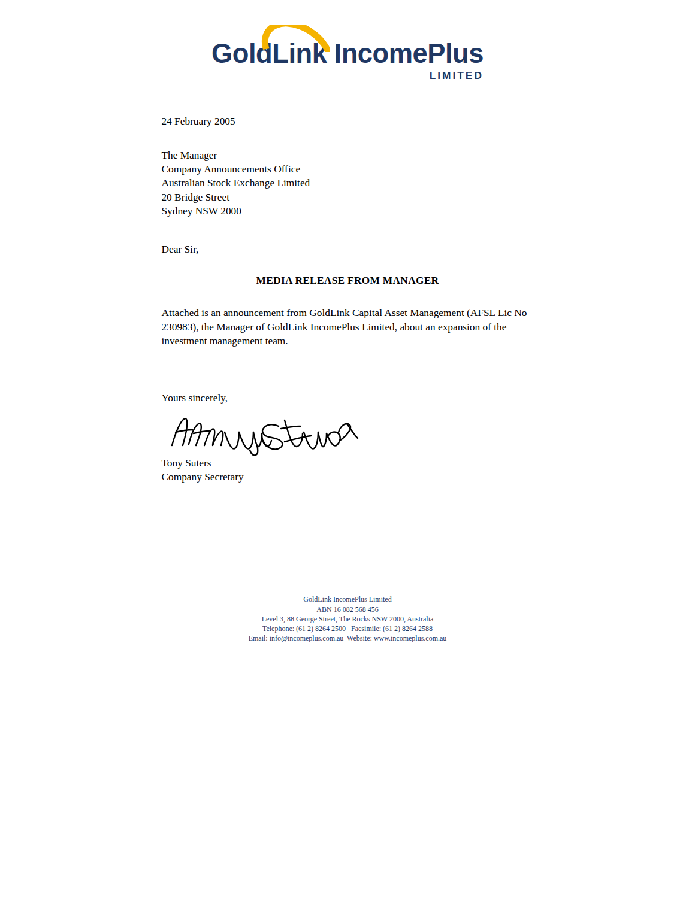GoldLink IncomePlus
LIMITED
24 February 2005
The Manager
Company Announcements Office
Australian Stock Exchange Limited
20 Bridge Street
Sydney NSW 2000
Dear Sir,
MEDIA RELEASE FROM MANAGER
Attached is an announcement from GoldLink Capital Asset Management (AFSL Lic No 230983), the Manager of GoldLink IncomePlus Limited, about an expansion of the investment management team.
Yours sincerely,
Tony Suters
Company Secretary
GoldLink IncomePlus Limited
ABN 16 082 568 456
Level 3, 88 George Street, The Rocks NSW 2000, Australia
Telephone: (61 2) 8264 2500 Facsimile: (61 2) 8264 2588
Email: info@incomeplus.com.au Website: www.incomeplus.com.au